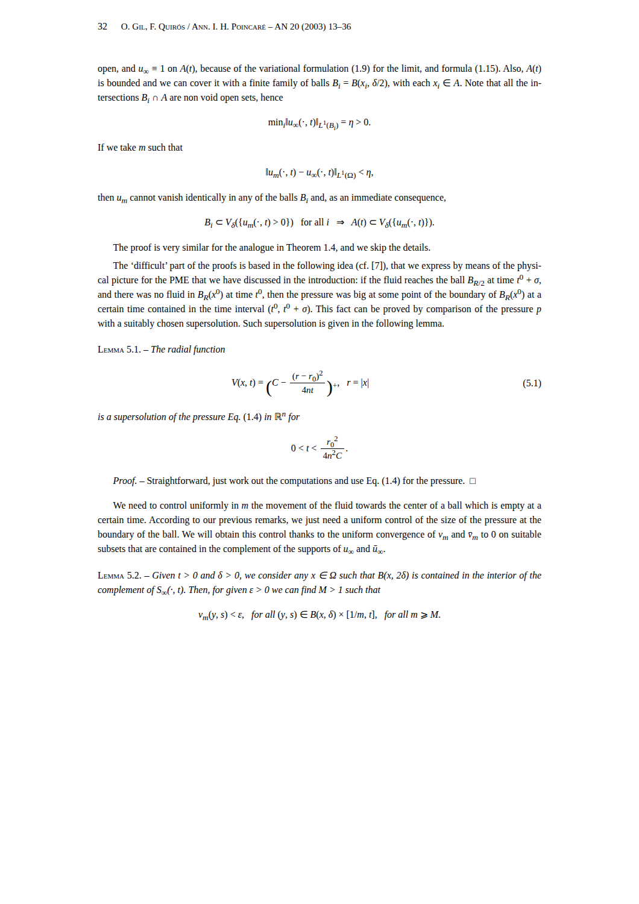32 O. Gil, F. Quirós / Ann. I. H. Poincaré – AN 20 (2003) 13–36
open, and u∞ ≡ 1 on A(t), because of the variational formulation (1.9) for the limit, and formula (1.15). Also, A(t) is bounded and we can cover it with a finite family of balls Bi = B(xi, δ/2), with each xi ∈ A. Note that all the intersections Bi ∩ A are non void open sets, hence
mini‖u∞(·, t)‖L1(Bi) = η > 0.
If we take m such that
‖um(·, t) − u∞(·, t)‖L1(Ω) < η,
then um cannot vanish identically in any of the balls Bi and, as an immediate consequence,
Bi ⊂ Vδ({um(·, t) > 0}) for all i ⇒ A(t) ⊂ Vδ({um(·, t)}).
The proof is very similar for the analogue in Theorem 1.4, and we skip the details.
The ‘difficult’ part of the proofs is based in the following idea (cf. [7]), that we express by means of the physical picture for the PME that we have discussed in the introduction: if the fluid reaches the ball BR/2 at time t0 + σ, and there was no fluid in BR(x0) at time t0, then the pressure was big at some point of the boundary of BR(x0) at a certain time contained in the time interval (t0, t0 + σ). This fact can be proved by comparison of the pressure p with a suitably chosen supersolution. Such supersolution is given in the following lemma.
Lemma 5.1. – The radial function
V(x, t) = (C − (r − r0)24nt)+, r = |x| (5.1)
is a supersolution of the pressure Eq. (1.4) in ℝn for
0 < t < r024n2C.
Proof. – Straightforward, just work out the computations and use Eq. (1.4) for the pressure. □
We need to control uniformly in m the movement of the fluid towards the center of a ball which is empty at a certain time. According to our previous remarks, we just need a uniform control of the size of the pressure at the boundary of the ball. We will obtain this control thanks to the uniform convergence of vm and v̄m to 0 on suitable subsets that are contained in the complement of the supports of u∞ and ū∞.
Lemma 5.2. – Given t > 0 and δ > 0, we consider any x ∈ Ω such that B(x, 2δ) is contained in the interior of the complement of S∞(·, t). Then, for given ε > 0 we can find M > 1 such that
vm(y, s) < ε, for all (y, s) ∈ B(x, δ) × [1/m, t], for all m ⩾ M.